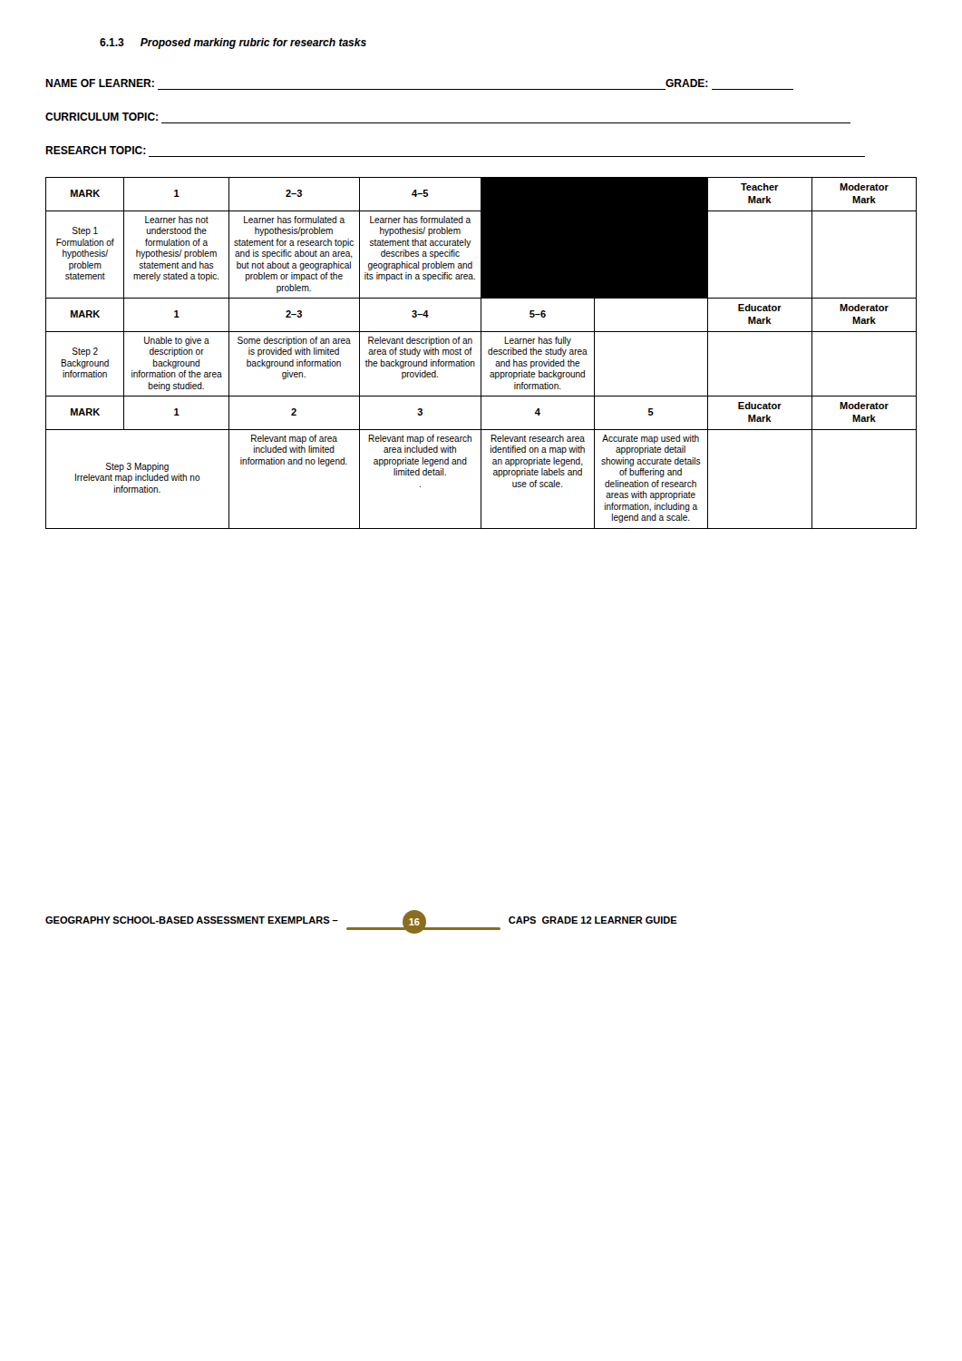6.1.3 Proposed marking rubric for research tasks
NAME OF LEARNER: GRADE:
CURRICULUM TOPIC:
RESEARCH TOPIC:
| MARK | 1 | 2–3 | 4–5 | | | Teacher Mark | Moderator Mark |
| Step 1 Formulation of hypothesis/ problem statement | Learner has not understood the formulation of a hypothesis/ problem statement and has merely stated a topic. | Learner has formulated a hypothesis/problem statement for a research topic and is specific about an area, but not about a geographical problem or impact of the problem. | Learner has formulated a hypothesis/ problem statement that accurately describes a specific geographical problem and its impact in a specific area. | | | | |
| MARK | 1 | 2–3 | 3–4 | 5–6 | | Educator Mark | Moderator Mark |
| Step 2 Background information | Unable to give a description or background information of the area being studied. | Some description of an area is provided with limited background information given. | Relevant description of an area of study with most of the background information provided. | Learner has fully described the study area and has provided the appropriate background information. | | | |
| MARK | 1 | 2 | 3 | 4 | 5 | Educator Mark | Moderator Mark |
| Step 3 Mapping Irrelevant map included with no information. | Relevant map of area included with limited information and no legend. | Relevant map of research area included with appropriate legend and limited detail. . | Relevant research area identified on a map with an appropriate legend, appropriate labels and use of scale. | Accurate map used with appropriate detail showing accurate details of buffering and delineation of research areas with appropriate information, including a legend and a scale. | | |
GEOGRAPHY SCHOOL-BASED ASSESSMENT EXEMPLARS – 16 CAPS GRADE 12 LEARNER GUIDE